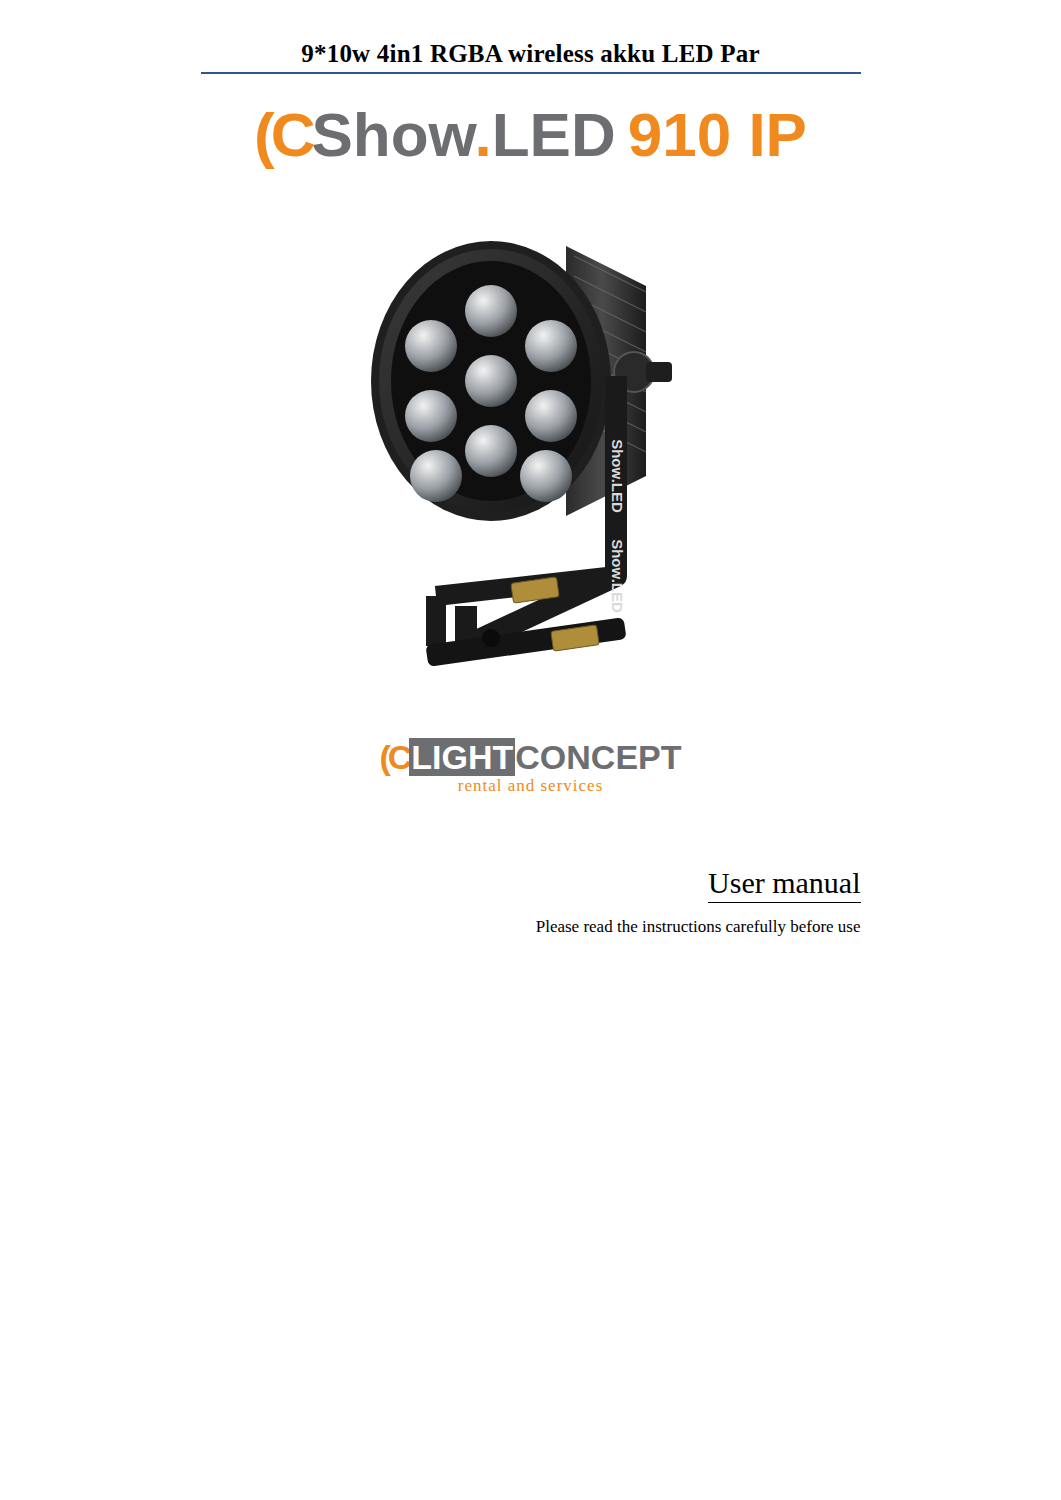9*10w 4in1 RGBA wireless akku LED Par
(C Show. LED 910 IP
Show.LED Show.LED
(C LIGHT CONCEPT
rental and services
User manual
Please read the instructions carefully before use